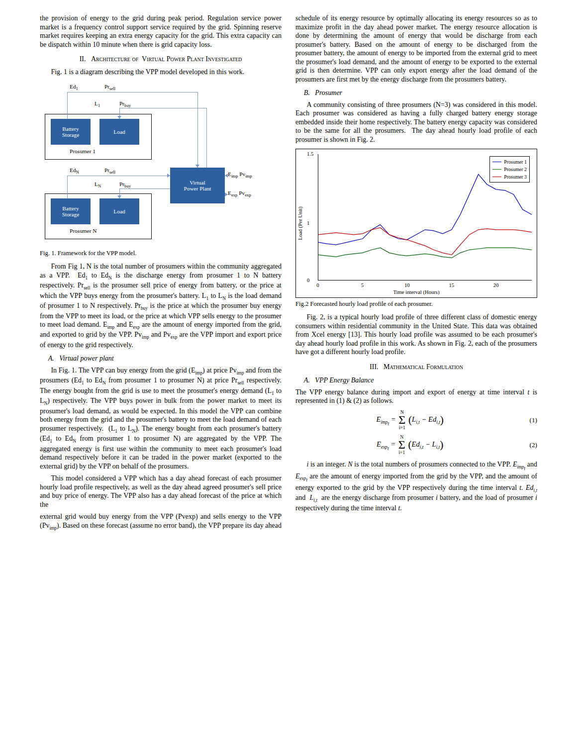the provision of energy to the grid during peak period. Regulation service power market is a frequency control support service required by the grid. Spinning reserve market requires keeping an extra energy capacity for the grid. This extra capacity can be dispatch within 10 minute when there is grid capacity loss.
II. Architecture of Virtual Power Plant Investigated
Fig. 1 is a diagram describing the VPP model developed in this work.
Ed1 Prsell L1 Prbuy
Battery
Storage
Load
Prosumer 1 EdN Prsell LN Prbuy
Battery
Storage
Load
Prosumer N
Virtual
Power Plant
Eimp Pvimp Eexp Pvexp
Fig. 1. Framework for the VPP model.
From Fig 1, N is the total number of prosumers within the community aggregated as a VPP. Ed1 to EdN is the discharge energy from prosumer 1 to N battery respectively. Prsell is the prosumer sell price of energy from battery, or the price at which the VPP buys energy from the prosumer's battery. L1 to LN is the load demand of prosumer 1 to N respectively. Prbuy is the price at which the prosumer buy energy from the VPP to meet its load, or the price at which VPP sells energy to the prosumer to meet load demand. Eimp and Eexp are the amount of energy imported from the grid, and exported to grid by the VPP. Pvimp and Pvexp are the VPP import and export price of energy to the grid respectively.
A. Virtual power plant
In Fig. 1. The VPP can buy energy from the grid (Eimp) at price Pvimp and from the prosumers (Ed1 to EdN from prosumer 1 to prosumer N) at price Prsell respectively. The energy bought from the grid is use to meet the prosumer's energy demand (L1 to LN) respectively. The VPP buys power in bulk from the power market to meet its prosumer's load demand, as would be expected. In this model the VPP can combine both energy from the grid and the prosumer's battery to meet the load demand of each prosumer respectively. (L1 to LN). The energy bought from each prosumer's battery (Ed1 to EdN from prosumer 1 to prosumer N) are aggregated by the VPP. The aggregated energy is first use within the community to meet each prosumer's load demand respectively before it can be traded in the power market (exported to the external grid) by the VPP on behalf of the prosumers.
This model considered a VPP which has a day ahead forecast of each prosumer hourly load profile respectively, as well as the day ahead agreed prosumer's sell price and buy price of energy. The VPP also has a day ahead forecast of the price at which the
external grid would buy energy from the VPP (Pvexp) and sells energy to the VPP (Pvimp). Based on these forecast (assume no error band), the VPP prepare its day ahead schedule of its energy resource by optimally allocating its energy resources so as to maximize profit in the day ahead power market. The energy resource allocation is done by determining the amount of energy that would be discharge from each prosumer's battery. Based on the amount of energy to be discharged from the prosumer battery, the amount of energy to be imported from the external grid to meet the prosumer's load demand, and the amount of energy to be exported to the external grid is then determine. VPP can only export energy after the load demand of the prosumers are first met by the energy discharge from the prosumers battery.
B. Prosumer
A community consisting of three prosumers (N=3) was considered in this model. Each prosumer was considered as having a fully charged battery energy storage embedded inside their home respectively. The battery energy capacity was considered to be the same for all the prosumers. The day ahead hourly load profile of each prosumer is shown in Fig. 2.
Load (Per Unit)
1.5
1
0
Prosumer 1
Prosumer 2
Prosumer 3
0
5
10
15
20
Time interval (Hours)
Fig.2 Forecasted hourly load profile of each prosumer.
Fig. 2, is a typical hourly load profile of three different class of domestic energy consumers within residential community in the United State. This data was obtained from Xcel energy [13]. This hourly load profile was assumed to be each prosumer's day ahead hourly load profile in this work. As shown in Fig. 2, each of the prosumers have got a different hourly load profile.
III. Mathematical Formulation
A. VPP Energy Balance
The VPP energy balance during import and export of energy at time interval t is represented in (1) & (2) as follows.
Eimpt = NΣi=1 (Li,t − Edi,t)
(1)
Eexpt = NΣi=1 (Edi,t − Li,t)
(2)
i is an integer. N is the total numbers of prosumers connected to the VPP. Eimpt and Eexpt are the amount of energy imported from the grid by the VPP, and the amount of energy exported to the grid by the VPP respectively during the time interval t. Edi,t and Li,t are the energy discharge from prosumer i battery, and the load of prosumer i respectively during the time interval t.